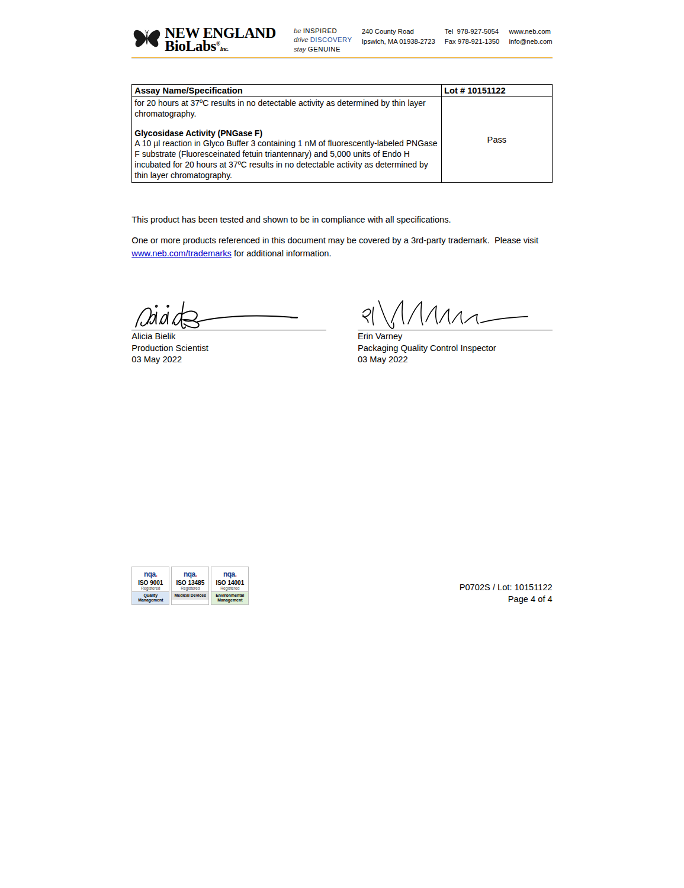NEW ENGLAND BioLabs®Inc.
be INSPIRED
drive DISCOVERY
stay GENUINE
240 County Road
Ipswich, MA 01938-2723
Tel 978-927-5054
Fax 978-921-1350
www.neb.com
info@neb.com
| Assay Name/Specification | Lot # 10151122 |
| --- | --- |
| for 20 hours at 37ºC results in no detectable activity as determined by thin layer chromatography. Glycosidase Activity (PNGase F) A 10 µl reaction in Glyco Buffer 3 containing 1 nM of fluorescently-labeled PNGase F substrate (Fluoresceinated fetuin triantennary) and 5,000 units of Endo H incubated for 20 hours at 37ºC results in no detectable activity as determined by thin layer chromatography. | Pass |
This product has been tested and shown to be in compliance with all specifications.
One or more products referenced in this document may be covered by a 3rd-party trademark. Please visit www.neb.com/trademarks for additional information.
Alicia Bielik
Production Scientist
03 May 2022
Erin Varney
Packaging Quality Control Inspector
03 May 2022
nqa.
ISO 9001
Registered
Quality
Management
nqa.
ISO 13485
Registered
Medical Devices
nqa.
ISO 14001
Registered
Environmental
Management
P0702S / Lot: 10151122
Page 4 of 4